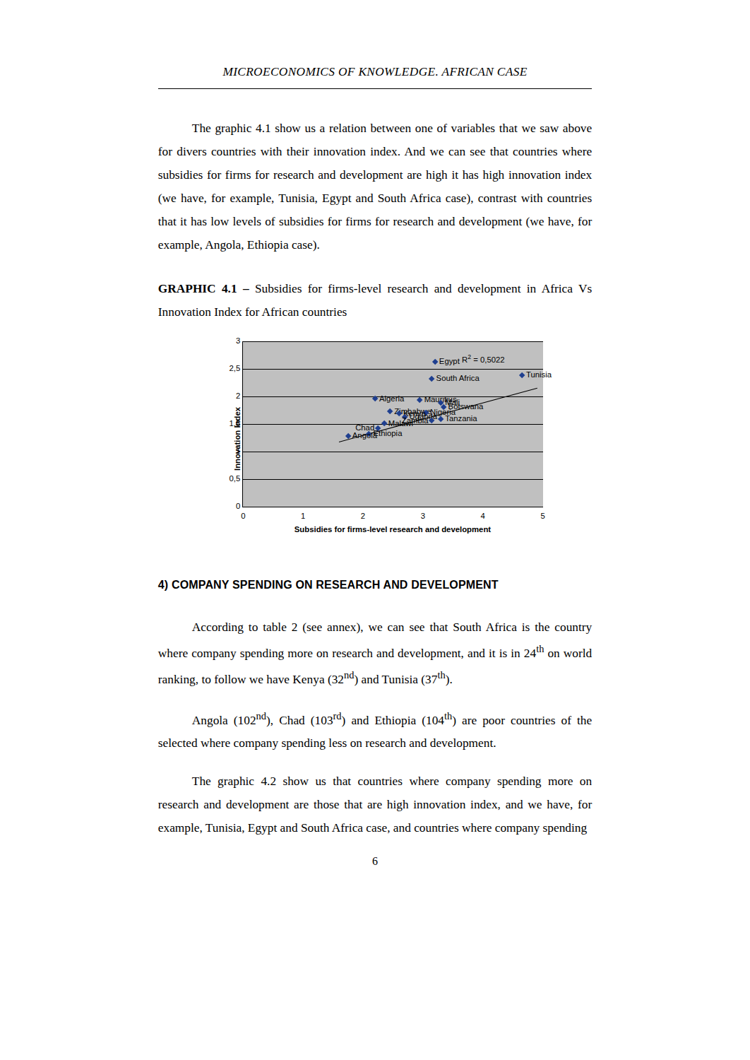Microeconomics of knowledge. African case
The graphic 4.1 show us a relation between one of variables that we saw above for divers countries with their innovation index. And we can see that countries where subsidies for firms for research and development are high it has high innovation index (we have, for example, Tunisia, Egypt and South Africa case), contrast with countries that it has low levels of subsidies for firms for research and development (we have, for example, Angola, Ethiopia case).
GRAPHIC 4.1 – Subsidies for firms-level research and development in Africa Vs Innovation Index for African countries
Innovation Index
3
2,5
2
1,5
1
0,5
0
0
1
2
3
4
5
R2 = 0,5022
Egypt
Tunisia
South Africa
Algeria
Mauritius
Mali
Botswana
Zimbabwe
Nigeria
Kenya
Uganda
Tanzania
Zambia
Malawi
Chad
Ethiopia
Angola
Subsidies for firms-level research and development
4) COMPANY SPENDING ON RESEARCH AND DEVELOPMENT
According to table 2 (see annex), we can see that South Africa is the country where company spending more on research and development, and it is in 24th on world ranking, to follow we have Kenya (32nd) and Tunisia (37th).
Angola (102nd), Chad (103rd) and Ethiopia (104th) are poor countries of the selected where company spending less on research and development.
The graphic 4.2 show us that countries where company spending more on research and development are those that are high innovation index, and we have, for example, Tunisia, Egypt and South Africa case, and countries where company spending
6